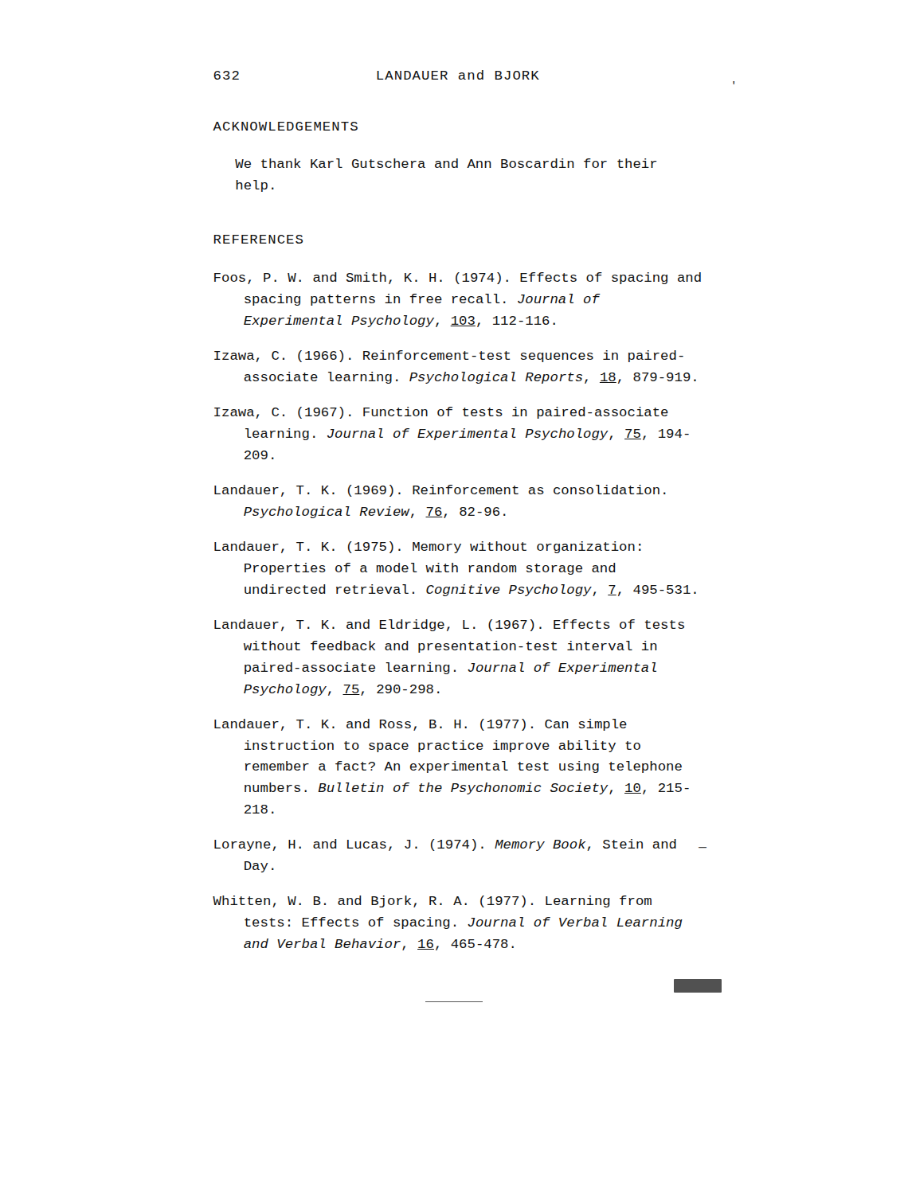'
632
LANDAUER and BJORK
ACKNOWLEDGEMENTS
We thank Karl Gutschera and Ann Boscardin for their help.
REFERENCES
Foos, P. W. and Smith, K. H. (1974). Effects of spacing and spacing patterns in free recall. Journal of Experimental Psychology, 103, 112-116.
Izawa, C. (1966). Reinforcement-test sequences in paired-associate learning. Psychological Reports, 18, 879-919.
Izawa, C. (1967). Function of tests in paired-associate learning. Journal of Experimental Psychology, 75, 194-209.
Landauer, T. K. (1969). Reinforcement as consolidation. Psychological Review, 76, 82-96.
Landauer, T. K. (1975). Memory without organization: Properties of a model with random storage and undirected retrieval. Cognitive Psychology, 7, 495-531.
Landauer, T. K. and Eldridge, L. (1967). Effects of tests without feedback and presentation-test interval in paired-associate learning. Journal of Experimental Psychology, 75, 290-298.
Landauer, T. K. and Ross, B. H. (1977). Can simple instruction to space practice improve ability to remember a fact? An experimental test using telephone numbers. Bulletin of the Psychonomic Society, 10, 215-218.
Lorayne, H. and Lucas, J. (1974). Memory Book, Stein and Day.
Whitten, W. B. and Bjork, R. A. (1977). Learning from tests: Effects of spacing. Journal of Verbal Learning and Verbal Behavior, 16, 465-478.
—